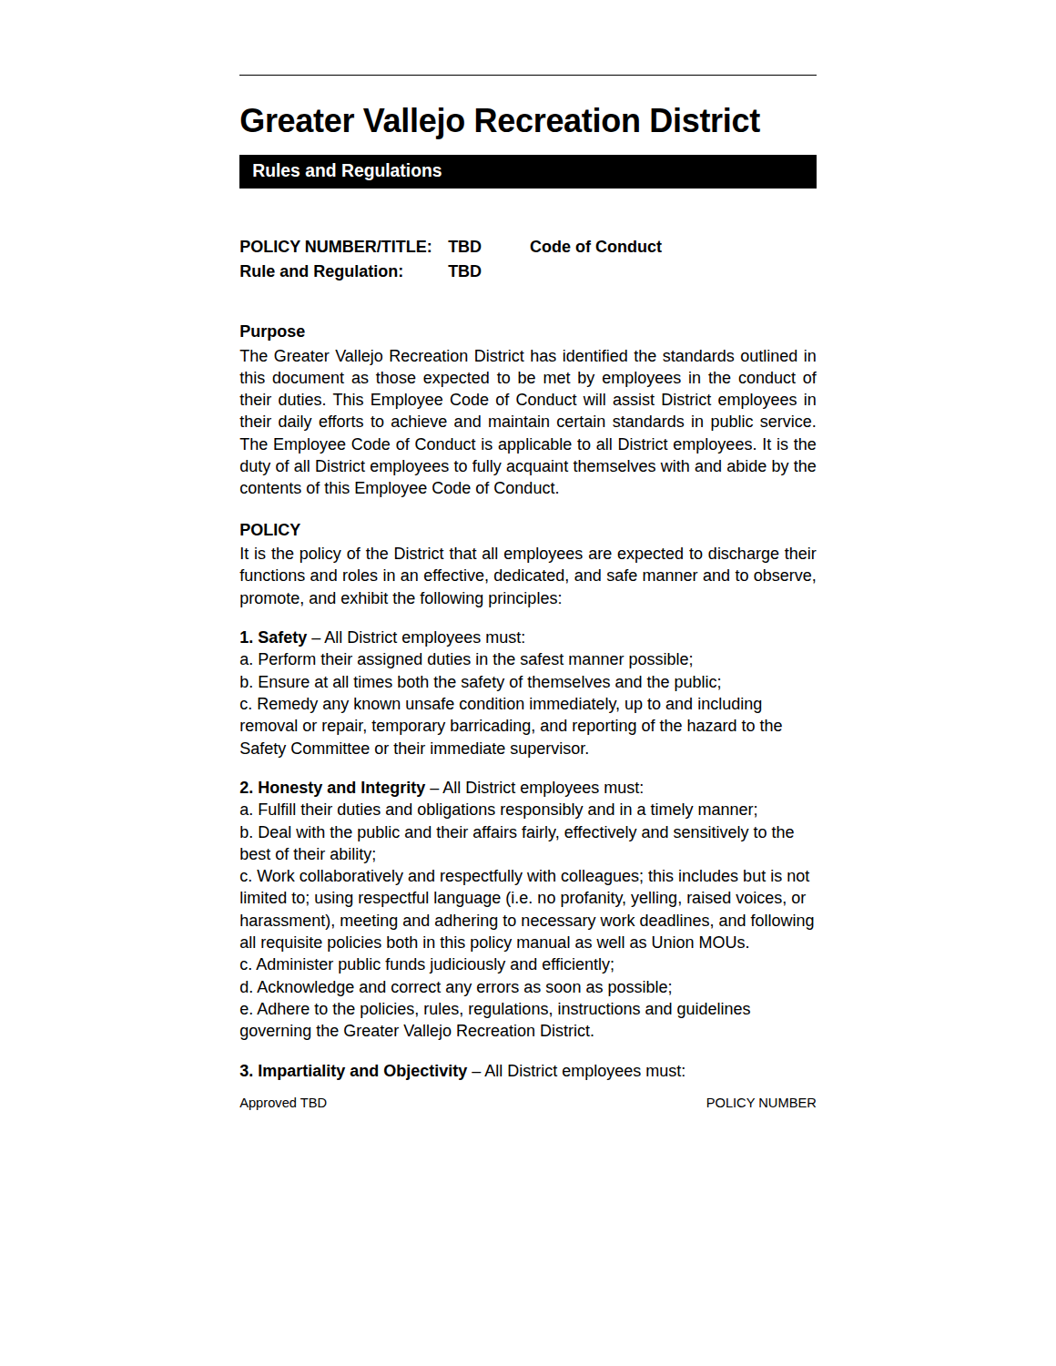Greater Vallejo Recreation District
Rules and Regulations
| POLICY NUMBER/TITLE: | TBD | Code of Conduct |
| Rule and Regulation: | TBD | |
Purpose
The Greater Vallejo Recreation District has identified the standards outlined in this document as those expected to be met by employees in the conduct of their duties. This Employee Code of Conduct will assist District employees in their daily efforts to achieve and maintain certain standards in public service. The Employee Code of Conduct is applicable to all District employees. It is the duty of all District employees to fully acquaint themselves with and abide by the contents of this Employee Code of Conduct.
POLICY
It is the policy of the District that all employees are expected to discharge their functions and roles in an effective, dedicated, and safe manner and to observe, promote, and exhibit the following principles:
1. Safety – All District employees must:
a. Perform their assigned duties in the safest manner possible;
b. Ensure at all times both the safety of themselves and the public;
c. Remedy any known unsafe condition immediately, up to and including removal or repair, temporary barricading, and reporting of the hazard to the Safety Committee or their immediate supervisor.
2. Honesty and Integrity – All District employees must:
a. Fulfill their duties and obligations responsibly and in a timely manner;
b. Deal with the public and their affairs fairly, effectively and sensitively to the best of their ability;
c. Work collaboratively and respectfully with colleagues; this includes but is not limited to; using respectful language (i.e. no profanity, yelling, raised voices, or harassment), meeting and adhering to necessary work deadlines, and following all requisite policies both in this policy manual as well as Union MOUs.
c. Administer public funds judiciously and efficiently;
d. Acknowledge and correct any errors as soon as possible;
e. Adhere to the policies, rules, regulations, instructions and guidelines governing the Greater Vallejo Recreation District.
3. Impartiality and Objectivity – All District employees must:
Approved TBD
POLICY NUMBER